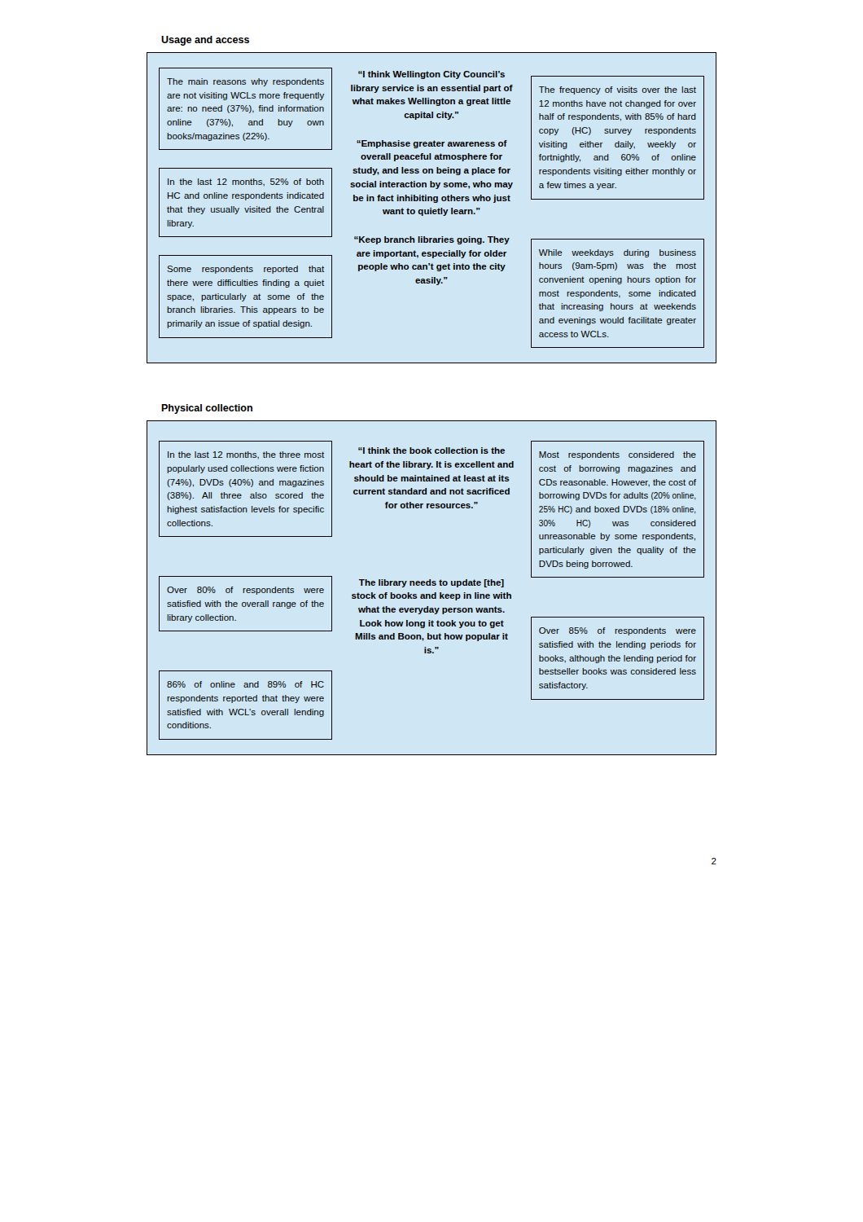Usage and access
The main reasons why respondents are not visiting WCLs more frequently are: no need (37%), find information online (37%), and buy own books/magazines (22%).
In the last 12 months, 52% of both HC and online respondents indicated that they usually visited the Central library.
Some respondents reported that there were difficulties finding a quiet space, particularly at some of the branch libraries. This appears to be primarily an issue of spatial design.
“I think Wellington City Council’s library service is an essential part of what makes Wellington a great little capital city.”
“Emphasise greater awareness of overall peaceful atmosphere for study, and less on being a place for social interaction by some, who may be in fact inhibiting others who just want to quietly learn.”
“Keep branch libraries going. They are important, especially for older people who can’t get into the city easily.”
The frequency of visits over the last 12 months have not changed for over half of respondents, with 85% of hard copy (HC) survey respondents visiting either daily, weekly or fortnightly, and 60% of online respondents visiting either monthly or a few times a year.
While weekdays during business hours (9am-5pm) was the most convenient opening hours option for most respondents, some indicated that increasing hours at weekends and evenings would facilitate greater access to WCLs.
Physical collection
In the last 12 months, the three most popularly used collections were fiction (74%), DVDs (40%) and magazines (38%). All three also scored the highest satisfaction levels for specific collections.
Over 80% of respondents were satisfied with the overall range of the library collection.
86% of online and 89% of HC respondents reported that they were satisfied with WCL’s overall lending conditions.
“I think the book collection is the heart of the library. It is excellent and should be maintained at least at its current standard and not sacrificed for other resources.”
The library needs to update [the] stock of books and keep in line with what the everyday person wants. Look how long it took you to get Mills and Boon, but how popular it is.”
Most respondents considered the cost of borrowing magazines and CDs reasonable. However, the cost of borrowing DVDs for adults (20% online, 25% HC) and boxed DVDs (18% online, 30% HC) was considered unreasonable by some respondents, particularly given the quality of the DVDs being borrowed.
Over 85% of respondents were satisfied with the lending periods for books, although the lending period for bestseller books was considered less satisfactory.
2